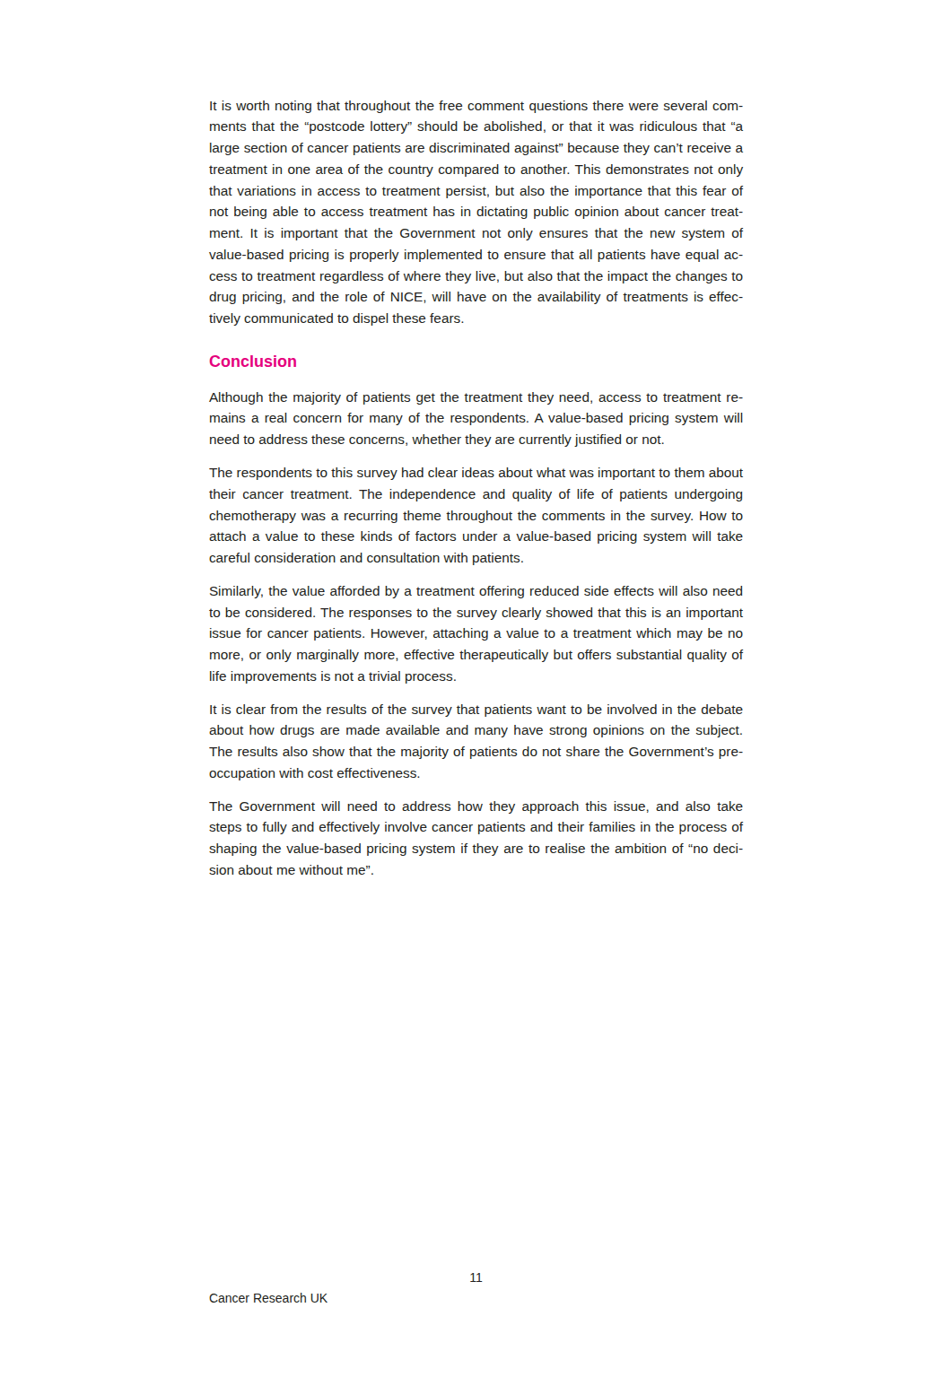It is worth noting that throughout the free comment questions there were several comments that the “postcode lottery” should be abolished, or that it was ridiculous that “a large section of cancer patients are discriminated against” because they can’t receive a treatment in one area of the country compared to another. This demonstrates not only that variations in access to treatment persist, but also the importance that this fear of not being able to access treatment has in dictating public opinion about cancer treatment. It is important that the Government not only ensures that the new system of value-based pricing is properly implemented to ensure that all patients have equal access to treatment regardless of where they live, but also that the impact the changes to drug pricing, and the role of NICE, will have on the availability of treatments is effectively communicated to dispel these fears.
Conclusion
Although the majority of patients get the treatment they need, access to treatment remains a real concern for many of the respondents. A value-based pricing system will need to address these concerns, whether they are currently justified or not.
The respondents to this survey had clear ideas about what was important to them about their cancer treatment. The independence and quality of life of patients undergoing chemotherapy was a recurring theme throughout the comments in the survey. How to attach a value to these kinds of factors under a value-based pricing system will take careful consideration and consultation with patients.
Similarly, the value afforded by a treatment offering reduced side effects will also need to be considered. The responses to the survey clearly showed that this is an important issue for cancer patients. However, attaching a value to a treatment which may be no more, or only marginally more, effective therapeutically but offers substantial quality of life improvements is not a trivial process.
It is clear from the results of the survey that patients want to be involved in the debate about how drugs are made available and many have strong opinions on the subject. The results also show that the majority of patients do not share the Government’s preoccupation with cost effectiveness.
The Government will need to address how they approach this issue, and also take steps to fully and effectively involve cancer patients and their families in the process of shaping the value-based pricing system if they are to realise the ambition of “no decision about me without me”.
11
Cancer Research UK